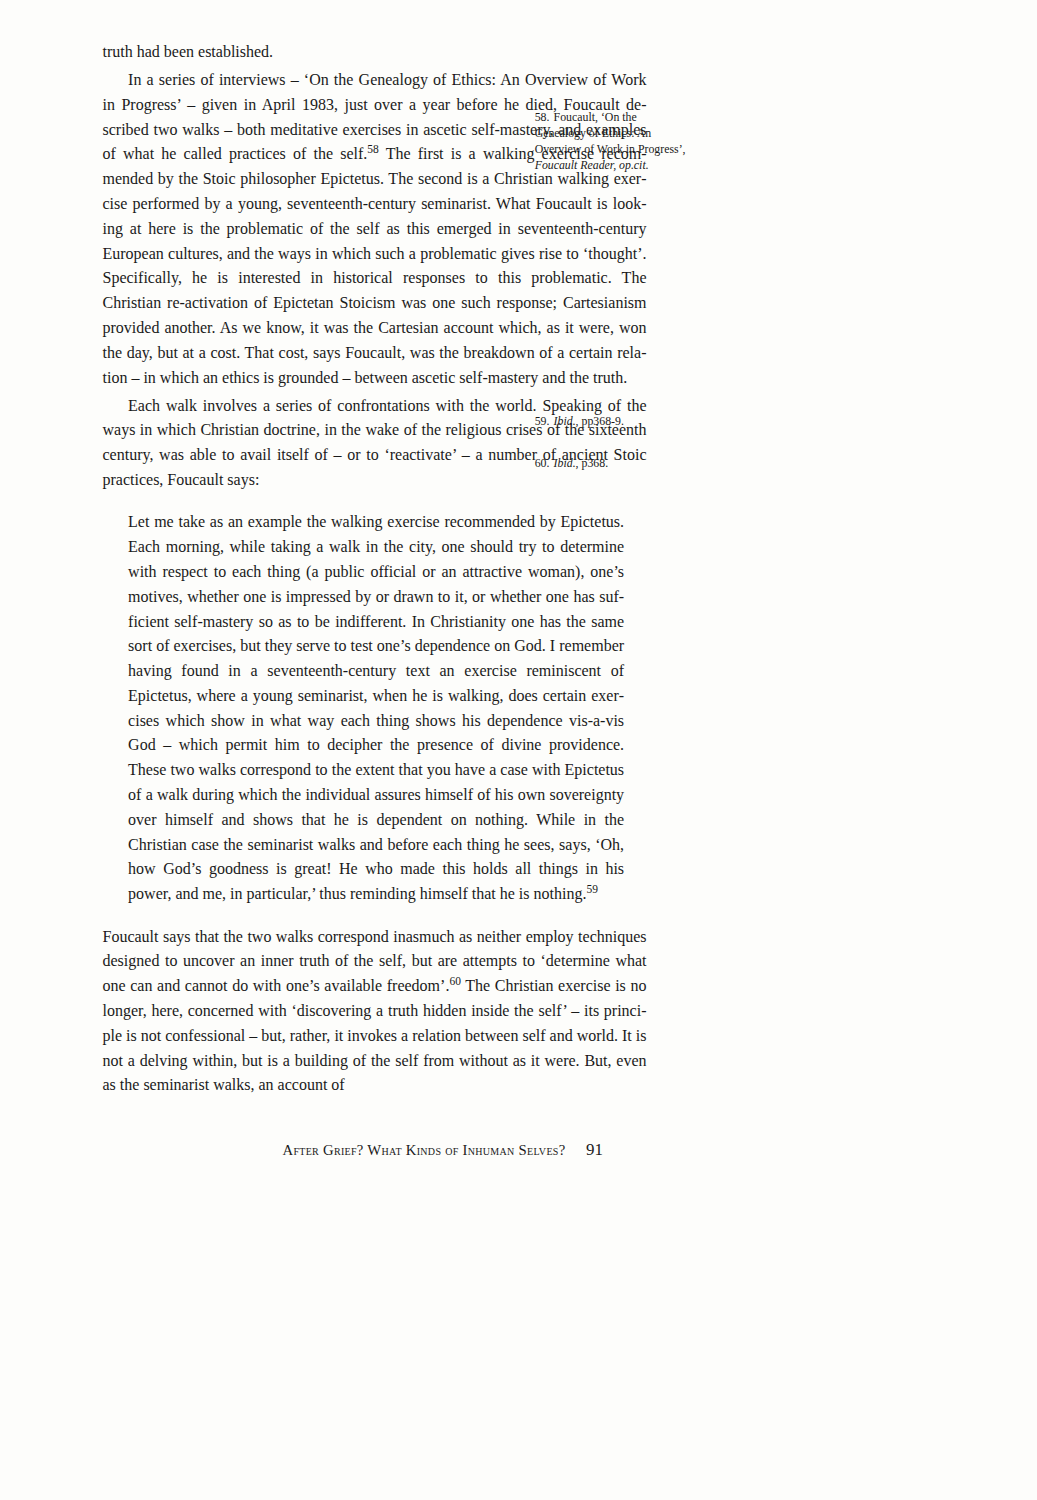truth had been established.
In a series of interviews – ‘On the Genealogy of Ethics: An Overview of Work in Progress’ – given in April 1983, just over a year before he died, Foucault described two walks – both meditative exercises in ascetic self-mastery, and examples of what he called practices of the self.58 The first is a walking exercise recommended by the Stoic philosopher Epictetus. The second is a Christian walking exercise performed by a young, seventeenth-century seminarist. What Foucault is looking at here is the problematic of the self as this emerged in seventeenth-century European cultures, and the ways in which such a problematic gives rise to ‘thought’. Specifically, he is interested in historical responses to this problematic. The Christian re-activation of Epictetan Stoicism was one such response; Cartesianism provided another. As we know, it was the Cartesian account which, as it were, won the day, but at a cost. That cost, says Foucault, was the breakdown of a certain relation – in which an ethics is grounded – between ascetic self-mastery and the truth.
Each walk involves a series of confrontations with the world. Speaking of the ways in which Christian doctrine, in the wake of the religious crises of the sixteenth century, was able to avail itself of – or to ‘reactivate’ – a number of ancient Stoic practices, Foucault says:
Let me take as an example the walking exercise recommended by Epictetus. Each morning, while taking a walk in the city, one should try to determine with respect to each thing (a public official or an attractive woman), one’s motives, whether one is impressed by or drawn to it, or whether one has sufficient self-mastery so as to be indifferent. In Christianity one has the same sort of exercises, but they serve to test one’s dependence on God. I remember having found in a seventeenth-century text an exercise reminiscent of Epictetus, where a young seminarist, when he is walking, does certain exercises which show in what way each thing shows his dependence vis-a-vis God – which permit him to decipher the presence of divine providence. These two walks correspond to the extent that you have a case with Epictetus of a walk during which the individual assures himself of his own sovereignty over himself and shows that he is dependent on nothing. While in the Christian case the seminarist walks and before each thing he sees, says, ‘Oh, how God’s goodness is great! He who made this holds all things in his power, and me, in particular,’ thus reminding himself that he is nothing.59
Foucault says that the two walks correspond inasmuch as neither employ techniques designed to uncover an inner truth of the self, but are attempts to ‘determine what one can and cannot do with one’s available freedom’.60 The Christian exercise is no longer, here, concerned with ‘discovering a truth hidden inside the self’ – its principle is not confessional – but, rather, it invokes a relation between self and world. It is not a delving within, but is a building of the self from without as it were. But, even as the seminarist walks, an account of
58. Foucault, ‘On the Genealogy of Ethics: An Overview of Work in Progress’, Foucault Reader, op.cit.
59. Ibid., pp368-9.
60. Ibid., p368.
After Grief? What Kinds of Inhuman Selves? 91